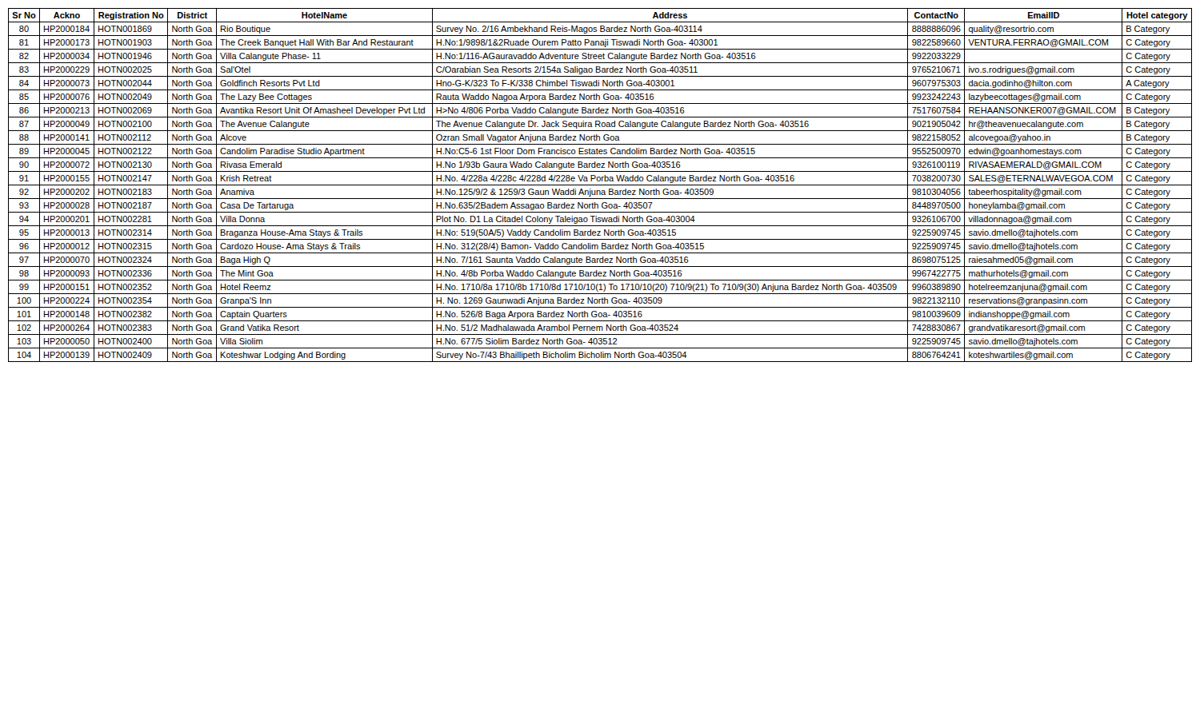| Sr No | Ackno | Registration No | District | HotelName | Address | ContactNo | EmailID | Hotel category |
| --- | --- | --- | --- | --- | --- | --- | --- | --- |
| 80 | HP2000184 | HOTN001869 | North Goa | Rio Boutique | Survey No. 2/16 Ambekhand Reis-Magos Bardez North Goa-403114 | 8888886096 | quality@resortrio.com | B Category |
| 81 | HP2000173 | HOTN001903 | North Goa | The Creek Banquet Hall With Bar And Restaurant | H.No:1/9898/1&2Ruade Ourem Patto Panaji Tiswadi North Goa- 403001 | 9822589660 | VENTURA.FERRAO@GMAIL.COM | C Category |
| 82 | HP2000034 | HOTN001946 | North Goa | Villa Calangute Phase- 11 | H.No:1/116-AGauravaddo Adventure Street Calangute Bardez North Goa- 403516 | 9922033229 | | C Category |
| 83 | HP2000229 | HOTN002025 | North Goa | Sal'Otel | C/Oarabian Sea Resorts 2/154a Saligao Bardez North Goa-403511 | 9765210671 | ivo.s.rodrigues@gmail.com | C Category |
| 84 | HP2000073 | HOTN002044 | North Goa | Goldfinch Resorts Pvt Ltd | Hno-G-K/323 To F-K/338 Chimbel Tiswadi North Goa-403001 | 9607975303 | dacia.godinho@hilton.com | A Category |
| 85 | HP2000076 | HOTN002049 | North Goa | The Lazy Bee Cottages | Rauta Waddo Nagoa Arpora Bardez North Goa- 403516 | 9923242243 | lazybeecottages@gmail.com | C Category |
| 86 | HP2000213 | HOTN002069 | North Goa | Avantika Resort Unit Of Amasheel Developer Pvt Ltd | H>No 4/806 Porba Vaddo Calangute Bardez North Goa-403516 | 7517607584 | REHAANSONKER007@GMAIL.COM | B Category |
| 87 | HP2000049 | HOTN002100 | North Goa | The Avenue Calangute | The Avenue Calangute Dr. Jack Sequira Road Calangute Calangute Bardez North Goa- 403516 | 9021905042 | hr@theavenuecalangute.com | B Category |
| 88 | HP2000141 | HOTN002112 | North Goa | Alcove | Ozran Small Vagator Anjuna Bardez North Goa | 9822158052 | alcovegoa@yahoo.in | B Category |
| 89 | HP2000045 | HOTN002122 | North Goa | Candolim Paradise Studio Apartment | H.No:C5-6 1st Floor Dom Francisco Estates Candolim Bardez North Goa- 403515 | 9552500970 | edwin@goanhomestays.com | C Category |
| 90 | HP2000072 | HOTN002130 | North Goa | Rivasa Emerald | H.No 1/93b Gaura Wado Calangute Bardez North Goa-403516 | 9326100119 | RIVASAEMERALD@GMAIL.COM | C Category |
| 91 | HP2000155 | HOTN002147 | North Goa | Krish Retreat | H.No. 4/228a 4/228c 4/228d 4/228e Va Porba Waddo Calangute Bardez North Goa- 403516 | 7038200730 | SALES@ETERNALWAVEGOA.COM | C Category |
| 92 | HP2000202 | HOTN002183 | North Goa | Anamiva | H.No.125/9/2 & 1259/3 Gaun Waddi Anjuna Bardez North Goa- 403509 | 9810304056 | tabeerhospitality@gmail.com | C Category |
| 93 | HP2000028 | HOTN002187 | North Goa | Casa De Tartaruga | H.No.635/2Badem Assagao Bardez North Goa- 403507 | 8448970500 | honeylamba@gmail.com | C Category |
| 94 | HP2000201 | HOTN002281 | North Goa | Villa Donna | Plot No. D1 La Citadel Colony Taleigao Tiswadi North Goa-403004 | 9326106700 | villadonnagoa@gmail.com | C Category |
| 95 | HP2000013 | HOTN002314 | North Goa | Braganza House-Ama Stays & Trails | H.No: 519(50A/5) Vaddy Candolim Bardez North Goa-403515 | 9225909745 | savio.dmello@tajhotels.com | C Category |
| 96 | HP2000012 | HOTN002315 | North Goa | Cardozo House- Ama Stays & Trails | H.No. 312(28/4) Bamon- Vaddo Candolim Bardez North Goa-403515 | 9225909745 | savio.dmello@tajhotels.com | C Category |
| 97 | HP2000070 | HOTN002324 | North Goa | Baga High Q | H.No. 7/161 Saunta Vaddo Calangute Bardez North Goa-403516 | 8698075125 | raiesahmed05@gmail.com | C Category |
| 98 | HP2000093 | HOTN002336 | North Goa | The Mint Goa | H.No. 4/8b Porba Waddo Calangute Bardez North Goa-403516 | 9967422775 | mathurhotels@gmail.com | C Category |
| 99 | HP2000151 | HOTN002352 | North Goa | Hotel Reemz | H.No. 1710/8a 1710/8b 1710/8d 1710/10(1) To 1710/10(20) 710/9(21) To 710/9(30) Anjuna Bardez North Goa- 403509 | 9960389890 | hotelreemzanjuna@gmail.com | C Category |
| 100 | HP2000224 | HOTN002354 | North Goa | Granpa'S Inn | H. No. 1269 Gaunwadi Anjuna Bardez North Goa- 403509 | 9822132110 | reservations@granpasinn.com | C Category |
| 101 | HP2000148 | HOTN002382 | North Goa | Captain Quarters | H.No. 526/8 Baga Arpora Bardez North Goa- 403516 | 9810039609 | indianshoppe@gmail.com | C Category |
| 102 | HP2000264 | HOTN002383 | North Goa | Grand Vatika Resort | H.No. 51/2 Madhalawada Arambol Pernem North Goa-403524 | 7428830867 | grandvatikaresort@gmail.com | C Category |
| 103 | HP2000050 | HOTN002400 | North Goa | Villa Siolim | H.No. 677/5 Siolim Bardez North Goa- 403512 | 9225909745 | savio.dmello@tajhotels.com | C Category |
| 104 | HP2000139 | HOTN002409 | North Goa | Koteshwar Lodging And Bording | Survey No-7/43 Bhaillipeth Bicholim Bicholim North Goa-403504 | 8806764241 | koteshwartiles@gmail.com | C Category |